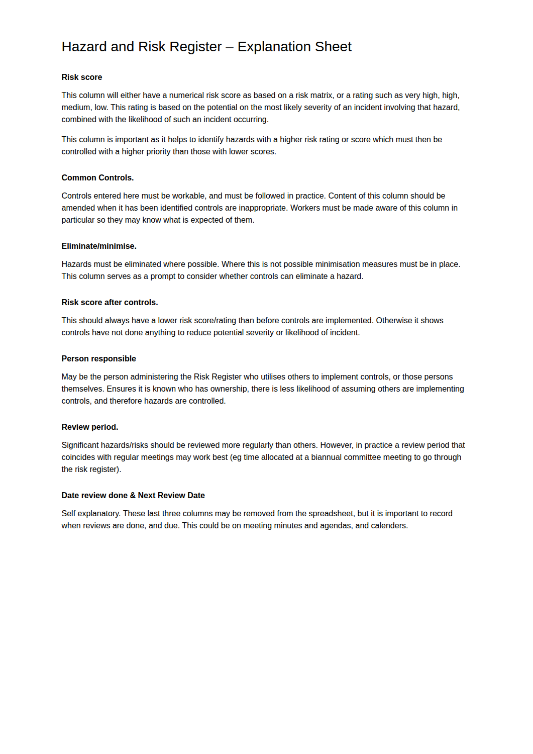Hazard and Risk Register – Explanation Sheet
Risk score
This column will either have a numerical risk score as based on a risk matrix, or a rating such as very high, high, medium, low. This rating is based on the potential on the most likely severity of an incident involving that hazard, combined with the likelihood of such an incident occurring.
This column is important as it helps to identify hazards with a higher risk rating or score which must then be controlled with a higher priority than those with lower scores.
Common Controls.
Controls entered here must be workable, and must be followed in practice. Content of this column should be amended when it has been identified controls are inappropriate. Workers must be made aware of this column in particular so they may know what is expected of them.
Eliminate/minimise.
Hazards must be eliminated where possible. Where this is not possible minimisation measures must be in place. This column serves as a prompt to consider whether controls can eliminate a hazard.
Risk score after controls.
This should always have a lower risk score/rating than before controls are implemented. Otherwise it shows controls have not done anything to reduce potential severity or likelihood of incident.
Person responsible
May be the person administering the Risk Register who utilises others to implement controls, or those persons themselves. Ensures it is known who has ownership, there is less likelihood of assuming others are implementing controls, and therefore hazards are controlled.
Review period.
Significant hazards/risks should be reviewed more regularly than others. However, in practice a review period that coincides with regular meetings may work best (eg time allocated at a biannual committee meeting to go through the risk register).
Date review done & Next Review Date
Self explanatory. These last three columns may be removed from the spreadsheet, but it is important to record when reviews are done, and due. This could be on meeting minutes and agendas, and calenders.